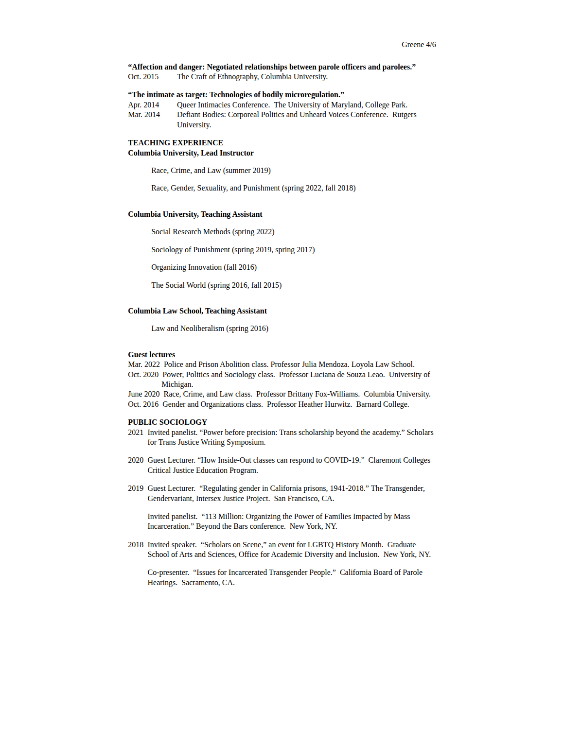Greene 4/6
“Affection and danger: Negotiated relationships between parole officers and parolees.”
Oct. 2015 The Craft of Ethnography, Columbia University.
“The intimate as target: Technologies of bodily microregulation.”
Apr. 2014 Queer Intimacies Conference. The University of Maryland, College Park.
Mar. 2014 Defiant Bodies: Corporeal Politics and Unheard Voices Conference. Rutgers University.
Teaching Experience
Columbia University, Lead Instructor
Race, Crime, and Law (summer 2019)
Race, Gender, Sexuality, and Punishment (spring 2022, fall 2018)
Columbia University, Teaching Assistant
Social Research Methods (spring 2022)
Sociology of Punishment (spring 2019, spring 2017)
Organizing Innovation (fall 2016)
The Social World (spring 2016, fall 2015)
Columbia Law School, Teaching Assistant
Law and Neoliberalism (spring 2016)
Guest lectures
Mar. 2022 Police and Prison Abolition class. Professor Julia Mendoza. Loyola Law School.
Oct. 2020 Power, Politics and Sociology class. Professor Luciana de Souza Leao. University of Michigan.
June 2020 Race, Crime, and Law class. Professor Brittany Fox-Williams. Columbia University.
Oct. 2016 Gender and Organizations class. Professor Heather Hurwitz. Barnard College.
Public Sociology
2021
Invited panelist. “Power before precision: Trans scholarship beyond the academy.” Scholars for Trans Justice Writing Symposium.
2020
Guest Lecturer. “How Inside-Out classes can respond to COVID-19.” Claremont Colleges Critical Justice Education Program.
2019
Guest Lecturer. “Regulating gender in California prisons, 1941-2018.” The Transgender, Gendervariant, Intersex Justice Project. San Francisco, CA.
Invited panelist. “113 Million: Organizing the Power of Families Impacted by Mass Incarceration.” Beyond the Bars conference. New York, NY.
2018
Invited speaker. “Scholars on Scene,” an event for LGBTQ History Month. Graduate School of Arts and Sciences, Office for Academic Diversity and Inclusion. New York, NY.
Co-presenter. “Issues for Incarcerated Transgender People.” California Board of Parole Hearings. Sacramento, CA.